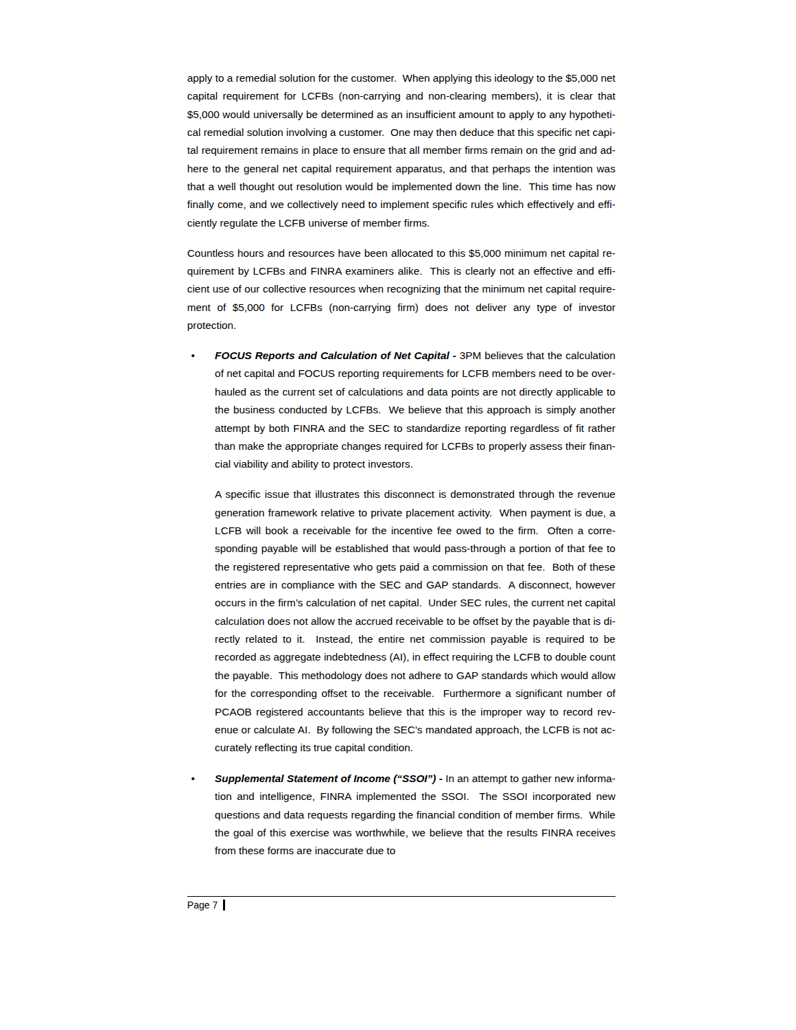apply to a remedial solution for the customer. When applying this ideology to the $5,000 net capital requirement for LCFBs (non-carrying and non-clearing members), it is clear that $5,000 would universally be determined as an insufficient amount to apply to any hypothetical remedial solution involving a customer. One may then deduce that this specific net capital requirement remains in place to ensure that all member firms remain on the grid and adhere to the general net capital requirement apparatus, and that perhaps the intention was that a well thought out resolution would be implemented down the line. This time has now finally come, and we collectively need to implement specific rules which effectively and efficiently regulate the LCFB universe of member firms.
Countless hours and resources have been allocated to this $5,000 minimum net capital requirement by LCFBs and FINRA examiners alike. This is clearly not an effective and efficient use of our collective resources when recognizing that the minimum net capital requirement of $5,000 for LCFBs (non-carrying firm) does not deliver any type of investor protection.
FOCUS Reports and Calculation of Net Capital - 3PM believes that the calculation of net capital and FOCUS reporting requirements for LCFB members need to be overhauled as the current set of calculations and data points are not directly applicable to the business conducted by LCFBs. We believe that this approach is simply another attempt by both FINRA and the SEC to standardize reporting regardless of fit rather than make the appropriate changes required for LCFBs to properly assess their financial viability and ability to protect investors.
A specific issue that illustrates this disconnect is demonstrated through the revenue generation framework relative to private placement activity. When payment is due, a LCFB will book a receivable for the incentive fee owed to the firm. Often a corresponding payable will be established that would pass-through a portion of that fee to the registered representative who gets paid a commission on that fee. Both of these entries are in compliance with the SEC and GAP standards. A disconnect, however occurs in the firm’s calculation of net capital. Under SEC rules, the current net capital calculation does not allow the accrued receivable to be offset by the payable that is directly related to it. Instead, the entire net commission payable is required to be recorded as aggregate indebtedness (AI), in effect requiring the LCFB to double count the payable. This methodology does not adhere to GAP standards which would allow for the corresponding offset to the receivable. Furthermore a significant number of PCAOB registered accountants believe that this is the improper way to record revenue or calculate AI. By following the SEC’s mandated approach, the LCFB is not accurately reflecting its true capital condition.
Supplemental Statement of Income (“SSOI”) - In an attempt to gather new information and intelligence, FINRA implemented the SSOI. The SSOI incorporated new questions and data requests regarding the financial condition of member firms. While the goal of this exercise was worthwhile, we believe that the results FINRA receives from these forms are inaccurate due to
Page 7